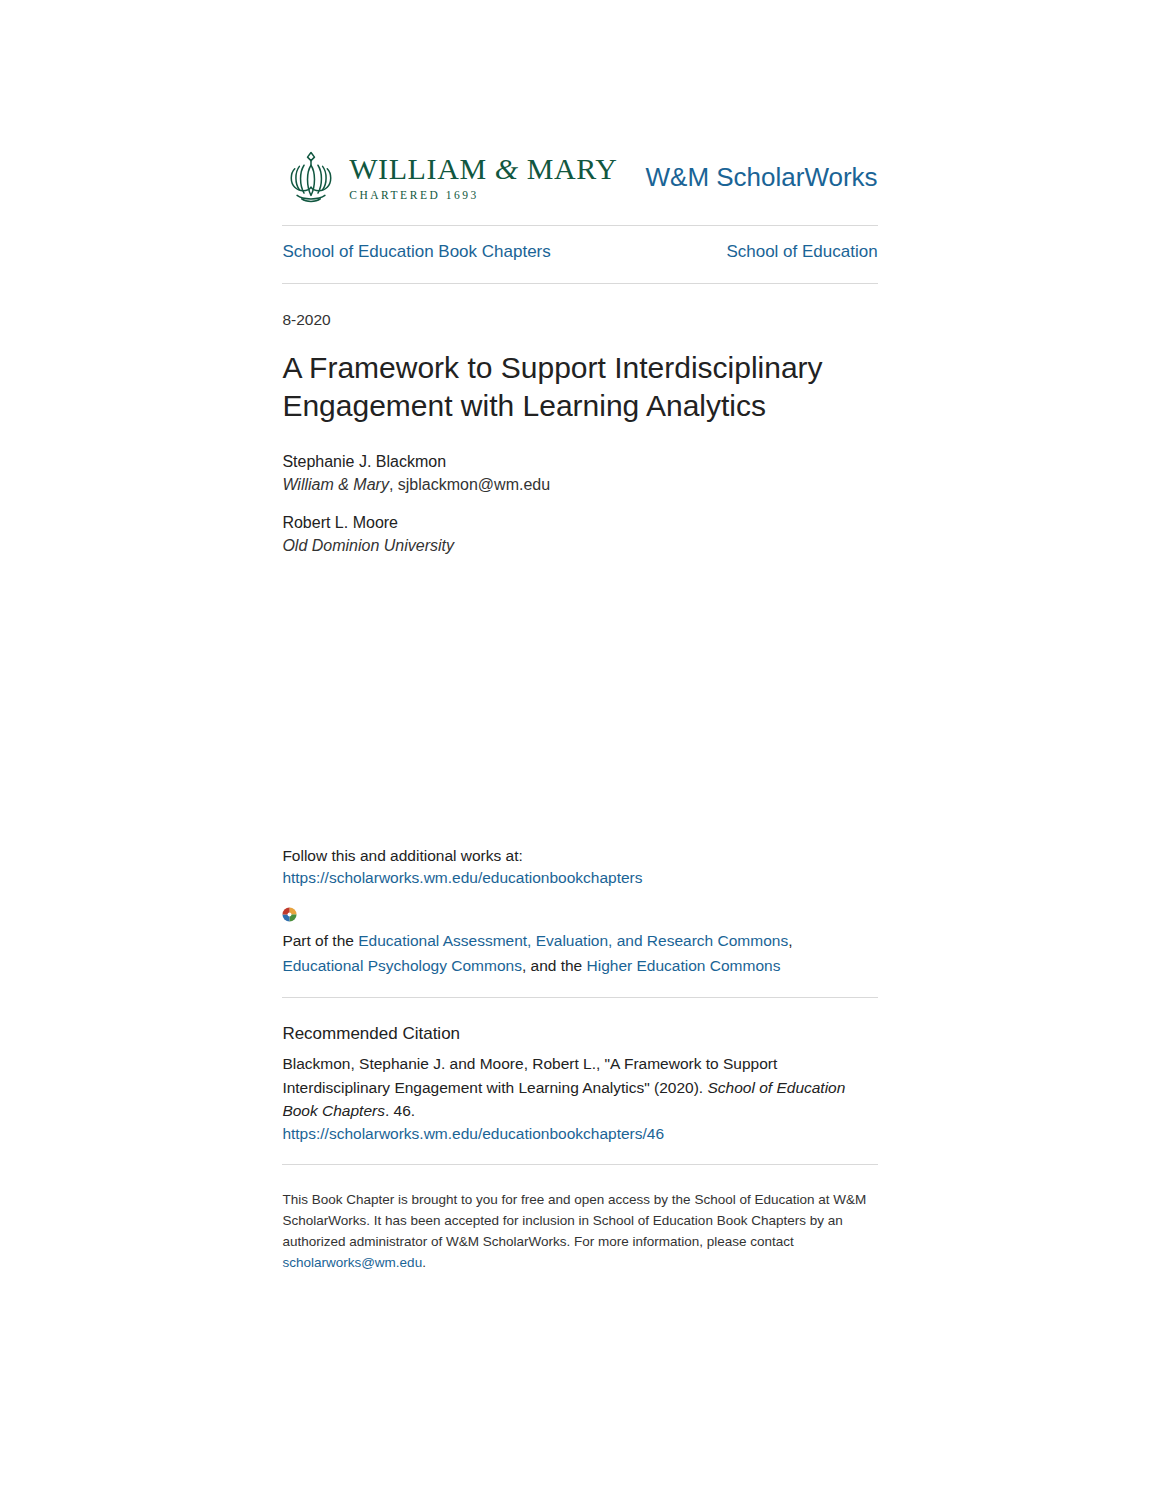WILLIAM & MARY
CHARTERED 1693
W&M ScholarWorks
School of Education Book Chapters
School of Education
8-2020
A Framework to Support Interdisciplinary Engagement with Learning Analytics
Stephanie J. Blackmon William & Mary, sjblackmon@wm.edu
Robert L. Moore Old Dominion University
Follow this and additional works at: https://scholarworks.wm.edu/educationbookchapters
Part of the Educational Assessment, Evaluation, and Research Commons, Educational Psychology Commons, and the Higher Education Commons
Recommended Citation
Blackmon, Stephanie J. and Moore, Robert L., "A Framework to Support Interdisciplinary Engagement with Learning Analytics" (2020). School of Education Book Chapters. 46.
https://scholarworks.wm.edu/educationbookchapters/46
This Book Chapter is brought to you for free and open access by the School of Education at W&M ScholarWorks. It has been accepted for inclusion in School of Education Book Chapters by an authorized administrator of W&M ScholarWorks. For more information, please contact scholarworks@wm.edu.